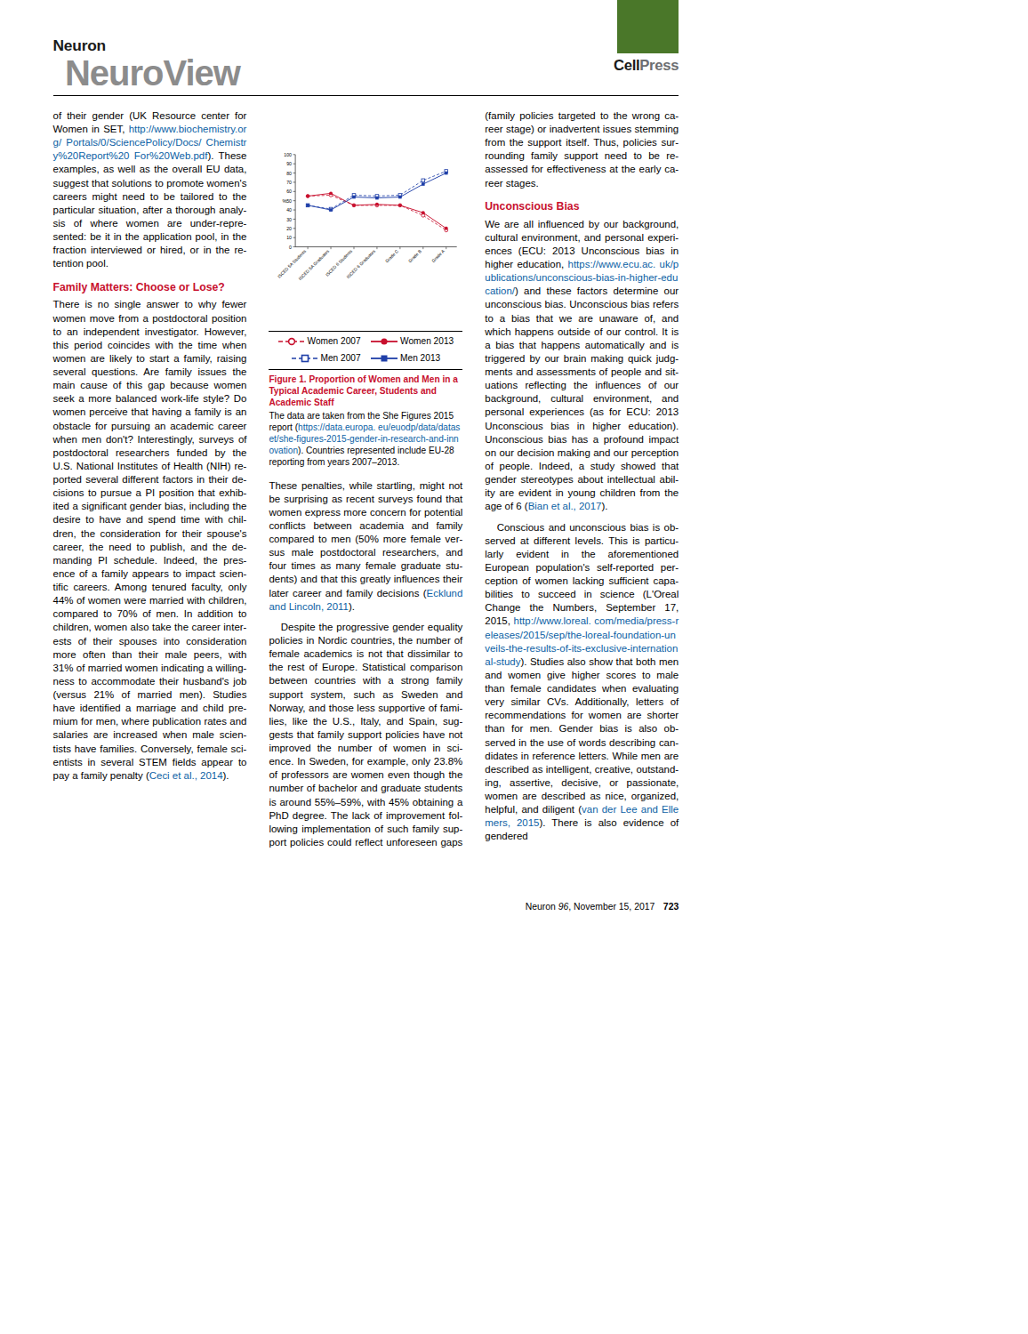Neuron
NeuroView
CellPress
of their gender (UK Resource center for Women in SET, http://www.biochemistry.org/ Portals/0/SciencePolicy/Docs/ Chemistry%20Report%20 For%20Web.pdf). These examples, as well as the overall EU data, suggest that solutions to promote women's careers might need to be tailored to the particular situation, after a thorough analysis of where women are under-represented: be it in the application pool, in the fraction interviewed or hired, or in the retention pool.
Family Matters: Choose or Lose?
There is no single answer to why fewer women move from a postdoctoral position to an independent investigator. However, this period coincides with the time when women are likely to start a family, raising several questions. Are family issues the main cause of this gap because women seek a more balanced work-life style? Do women perceive that having a family is an obstacle for pursuing an academic career when men don't? Interestingly, surveys of postdoctoral researchers funded by the U.S. National Institutes of Health (NIH) reported several different factors in their decisions to pursue a PI position that exhibited a significant gender bias, including the desire to have and spend time with children, the consideration for their spouse's career, the need to publish, and the demanding PI schedule. Indeed, the presence of a family appears to impact scientific careers. Among tenured faculty, only 44% of women were married with children, compared to 70% of men. In addition to children, women also take the career interests of their spouses into consideration more often than their male peers, with 31% of married women indicating a willingness to accommodate their husband's job (versus 21% of married men). Studies have identified a marriage and child premium for men, where publication rates and salaries are increased when male scientists have families. Conversely, female scientists in several STEM fields appear to pay a family penalty (Ceci et al., 2014).
100 90 80 70 60 50 40 30 20 10 0 % ISCED 5A Students ISCED 5A Graduates ISCED 6 Students ISCED 6 Graduates Grade C Grade B Grade A
Women 2007 Women 2013 Men 2007 Men 2013
Figure 1. Proportion of Women and Men in a Typical Academic Career, Students and Academic Staff The data are taken from the She Figures 2015 report (https://data.europa. eu/euodp/data/dataset/she-figures-2015-gender-in-research-and-innovation). Countries represented include EU-28 reporting from years 2007–2013.
These penalties, while startling, might not be surprising as recent surveys found that women express more concern for potential conflicts between academia and family compared to men (50% more female versus male postdoctoral researchers, and four times as many female graduate students) and that this greatly influences their later career and family decisions (Ecklund and Lincoln, 2011).
Despite the progressive gender equality policies in Nordic countries, the number of female academics is not that dissimilar to the rest of Europe. Statistical comparison between countries with a strong family support system, such as Sweden and Norway, and those less supportive of families, like the U.S., Italy, and Spain, suggests that family support policies have not improved the number of women in science. In Sweden, for example, only 23.8% of professors are women even though the number of bachelor and graduate students is around 55%–59%, with 45% obtaining a PhD degree. The lack of improvement following implementation of such family support policies could reflect unforeseen gaps (family policies targeted to the wrong career stage) or inadvertent issues stemming from the support itself. Thus, policies surrounding family support need to be reassessed for effectiveness at the early career stages.
Unconscious Bias
We are all influenced by our background, cultural environment, and personal experiences (ECU: 2013 Unconscious bias in higher education, https://www.ecu.ac. uk/publications/unconscious-bias-in-higher-education/) and these factors determine our unconscious bias. Unconscious bias refers to a bias that we are unaware of, and which happens outside of our control. It is a bias that happens automatically and is triggered by our brain making quick judgments and assessments of people and situations reflecting the influences of our background, cultural environment, and personal experiences (as for ECU: 2013 Unconscious bias in higher education). Unconscious bias has a profound impact on our decision making and our perception of people. Indeed, a study showed that gender stereotypes about intellectual ability are evident in young children from the age of 6 (Bian et al., 2017).
Conscious and unconscious bias is observed at different levels. This is particularly evident in the aforementioned European population's self-reported perception of women lacking sufficient capabilities to succeed in science (L'Oreal Change the Numbers, September 17, 2015, http://www.loreal. com/media/press-releases/2015/sep/the-loreal-foundation-unveils-the-results-of-its-exclusive-international-study). Studies also show that both men and women give higher scores to male than female candidates when evaluating very similar CVs. Additionally, letters of recommendations for women are shorter than for men. Gender bias is also observed in the use of words describing candidates in reference letters. While men are described as intelligent, creative, outstanding, assertive, decisive, or passionate, women are described as nice, organized, helpful, and diligent (van der Lee and Ellemers, 2015). There is also evidence of gendered
Neuron 96, November 15, 2017723